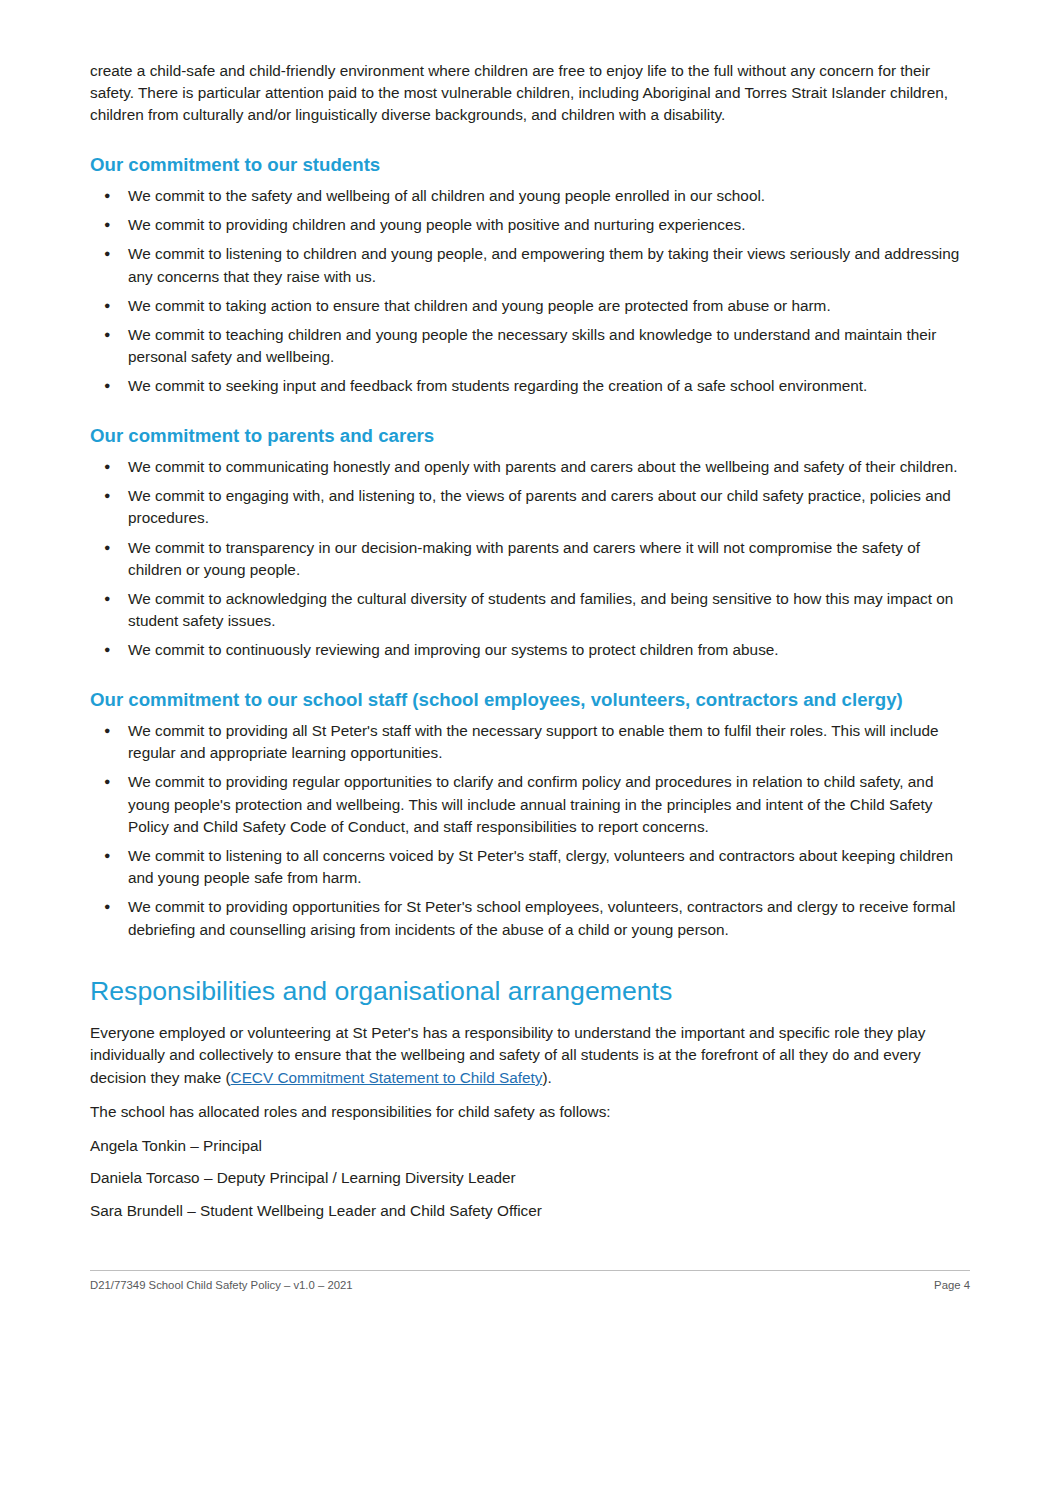create a child-safe and child-friendly environment where children are free to enjoy life to the full without any concern for their safety. There is particular attention paid to the most vulnerable children, including Aboriginal and Torres Strait Islander children, children from culturally and/or linguistically diverse backgrounds, and children with a disability.
Our commitment to our students
We commit to the safety and wellbeing of all children and young people enrolled in our school.
We commit to providing children and young people with positive and nurturing experiences.
We commit to listening to children and young people, and empowering them by taking their views seriously and addressing any concerns that they raise with us.
We commit to taking action to ensure that children and young people are protected from abuse or harm.
We commit to teaching children and young people the necessary skills and knowledge to understand and maintain their personal safety and wellbeing.
We commit to seeking input and feedback from students regarding the creation of a safe school environment.
Our commitment to parents and carers
We commit to communicating honestly and openly with parents and carers about the wellbeing and safety of their children.
We commit to engaging with, and listening to, the views of parents and carers about our child safety practice, policies and procedures.
We commit to transparency in our decision-making with parents and carers where it will not compromise the safety of children or young people.
We commit to acknowledging the cultural diversity of students and families, and being sensitive to how this may impact on student safety issues.
We commit to continuously reviewing and improving our systems to protect children from abuse.
Our commitment to our school staff (school employees, volunteers, contractors and clergy)
We commit to providing all St Peter's staff with the necessary support to enable them to fulfil their roles. This will include regular and appropriate learning opportunities.
We commit to providing regular opportunities to clarify and confirm policy and procedures in relation to child safety, and young people's protection and wellbeing. This will include annual training in the principles and intent of the Child Safety Policy and Child Safety Code of Conduct, and staff responsibilities to report concerns.
We commit to listening to all concerns voiced by St Peter's staff, clergy, volunteers and contractors about keeping children and young people safe from harm.
We commit to providing opportunities for St Peter's school employees, volunteers, contractors and clergy to receive formal debriefing and counselling arising from incidents of the abuse of a child or young person.
Responsibilities and organisational arrangements
Everyone employed or volunteering at St Peter's has a responsibility to understand the important and specific role they play individually and collectively to ensure that the wellbeing and safety of all students is at the forefront of all they do and every decision they make (CECV Commitment Statement to Child Safety).
The school has allocated roles and responsibilities for child safety as follows:
Angela Tonkin – Principal
Daniela Torcaso – Deputy Principal / Learning Diversity Leader
Sara Brundell – Student Wellbeing Leader and Child Safety Officer
D21/77349 School Child Safety Policy – v1.0 – 2021 Page 4